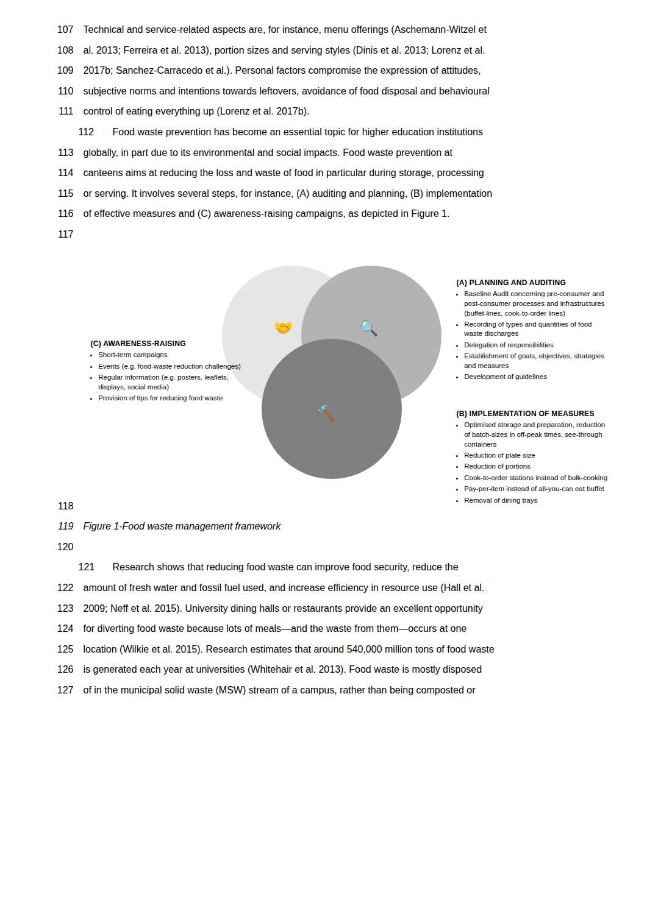107 Technical and service-related aspects are, for instance, menu offerings (Aschemann-Witzel et
108al. 2013; Ferreira et al. 2013), portion sizes and serving styles (Dinis et al. 2013; Lorenz et al.
1092017b; Sanchez-Carracedo et al.). Personal factors compromise the expression of attitudes,
110subjective norms and intentions towards leftovers, avoidance of food disposal and behavioural
111control of eating everything up (Lorenz et al. 2017b).
112 Food waste prevention has become an essential topic for higher education institutions
113globally, in part due to its environmental and social impacts. Food waste prevention at
114canteens aims at reducing the loss and waste of food in particular during storage, processing
115or serving. It involves several steps, for instance, (A) auditing and planning, (B) implementation
116of effective measures and (C) awareness-raising campaigns, as depicted in Figure 1.
117
🤝
🔍
🔨
(A) PLANNING AND AUDITING
Baseline Audit concerning pre-consumer and post-consumer processes and infrastructures (buffet-lines, cook-to-order lines)
Recording of types and quantities of food waste discharges
Delegation of responsibilities
Establishment of goals, objectives, strategies and measures
Development of guidelines
(B) IMPLEMENTATION OF MEASURES
Optimised storage and preparation, reduction of batch-sizes in off-peak times, see-through containers
Reduction of plate size
Reduction of portions
Cook-to-order stations instead of bulk-cooking
Pay-per-item instead of all-you-can eat buffet
Removal of dining trays
(C) AWARENESS-RAISING
Short-term campaigns
Events (e.g. food-waste reduction challenges)
Regular information (e.g. posters, leaflets, displays, social media)
Provision of tips for reducing food waste
118
119 Figure 1-Food waste management framework
120
121 Research shows that reducing food waste can improve food security, reduce the
122amount of fresh water and fossil fuel used, and increase efficiency in resource use (Hall et al.
1232009; Neff et al. 2015). University dining halls or restaurants provide an excellent opportunity
124for diverting food waste because lots of meals—and the waste from them—occurs at one
125location (Wilkie et al. 2015). Research estimates that around 540,000 million tons of food waste
126is generated each year at universities (Whitehair et al. 2013). Food waste is mostly disposed
127of in the municipal solid waste (MSW) stream of a campus, rather than being composted or